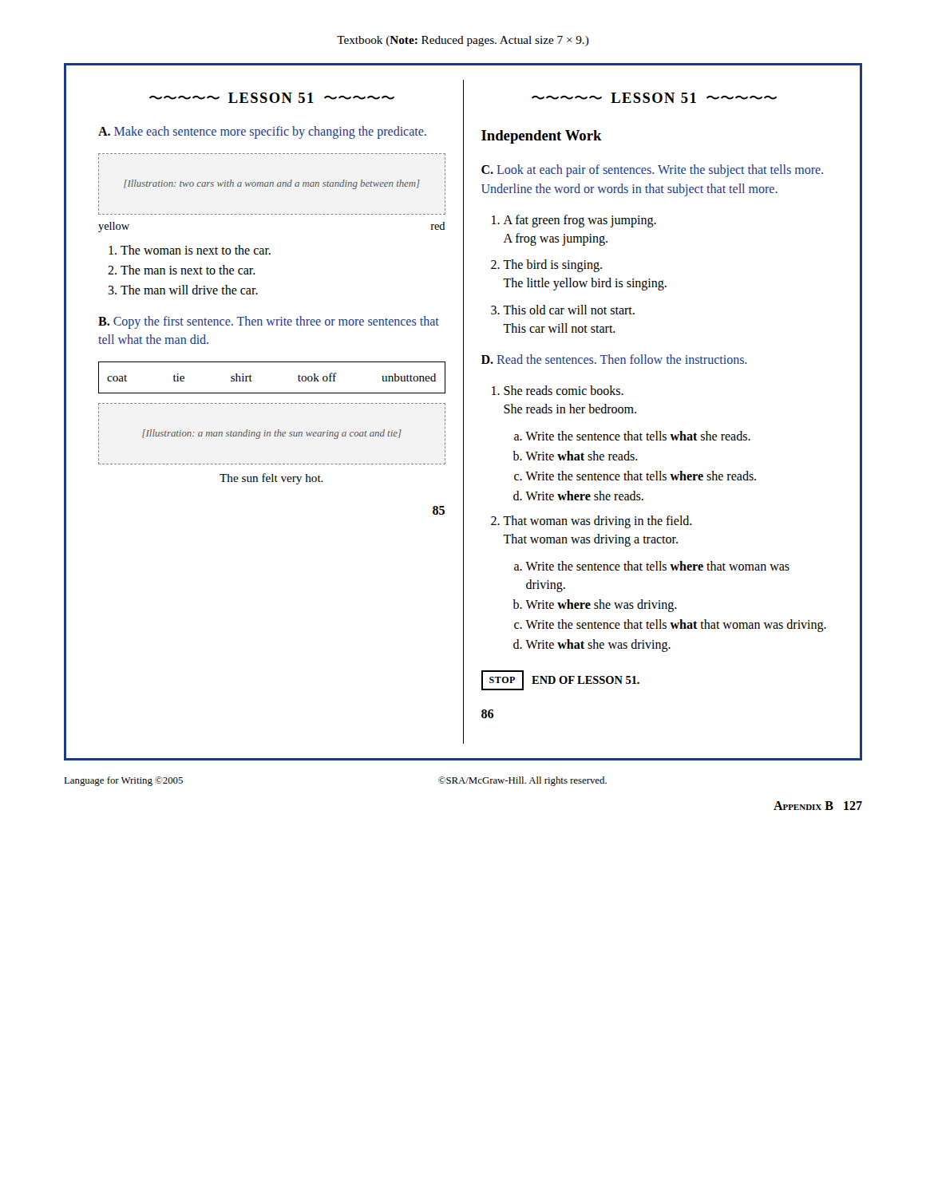Textbook (Note: Reduced pages. Actual size 7 × 9.)
Lesson 51
A. Make each sentence more specific by changing the predicate.
[Illustration: two cars with a woman and a man standing between them]
yellow red
The woman is next to the car.
The man is next to the car.
The man will drive the car.
B. Copy the first sentence. Then write three or more sentences that tell what the man did.
coat tie shirt took off unbuttoned
[Illustration: a man standing in the sun wearing a coat and tie]
The sun felt very hot.
85
Lesson 51
Independent Work
C. Look at each pair of sentences. Write the subject that tells more. Underline the word or words in that subject that tell more.
A fat green frog was jumping.
A frog was jumping.
The bird is singing.
The little yellow bird is singing.
This old car will not start.
This car will not start.
D. Read the sentences. Then follow the instructions.
She reads comic books.
She reads in her bedroom.
Write the sentence that tells what she reads.
Write what she reads.
Write the sentence that tells where she reads.
Write where she reads.
That woman was driving in the field.
That woman was driving a tractor.
Write the sentence that tells where that woman was driving.
Write where she was driving.
Write the sentence that tells what that woman was driving.
Write what she was driving.
STOP END OF LESSON 51.
86
Language for Writing ©2005 ©SRA/McGraw-Hill. All rights reserved.
Appendix B 127